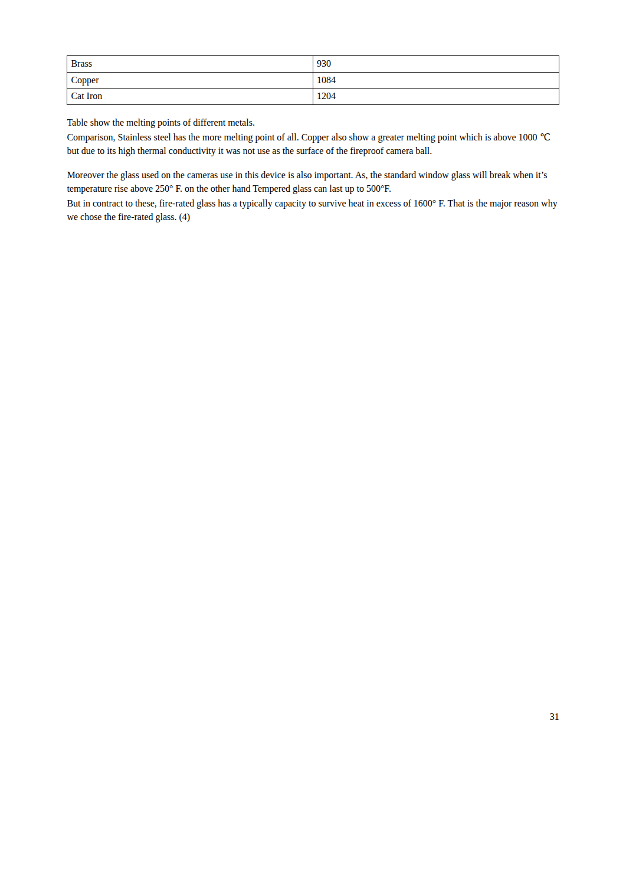| Brass | 930 |
| Copper | 1084 |
| Cat Iron | 1204 |
Table show the melting points of different metals.
Comparison, Stainless steel has the more melting point of all. Copper also show a greater melting point which is above 1000 ℃ but due to its high thermal conductivity it was not use as the surface of the fireproof camera ball.
Moreover the glass used on the cameras use in this device is also important. As, the standard window glass will break when it’s temperature rise above 250° F. on the other hand Tempered glass can last up to 500°F.
But in contract to these, fire-rated glass has a typically capacity to survive heat in excess of 1600° F. That is the major reason why we chose the fire-rated glass. (4)
31